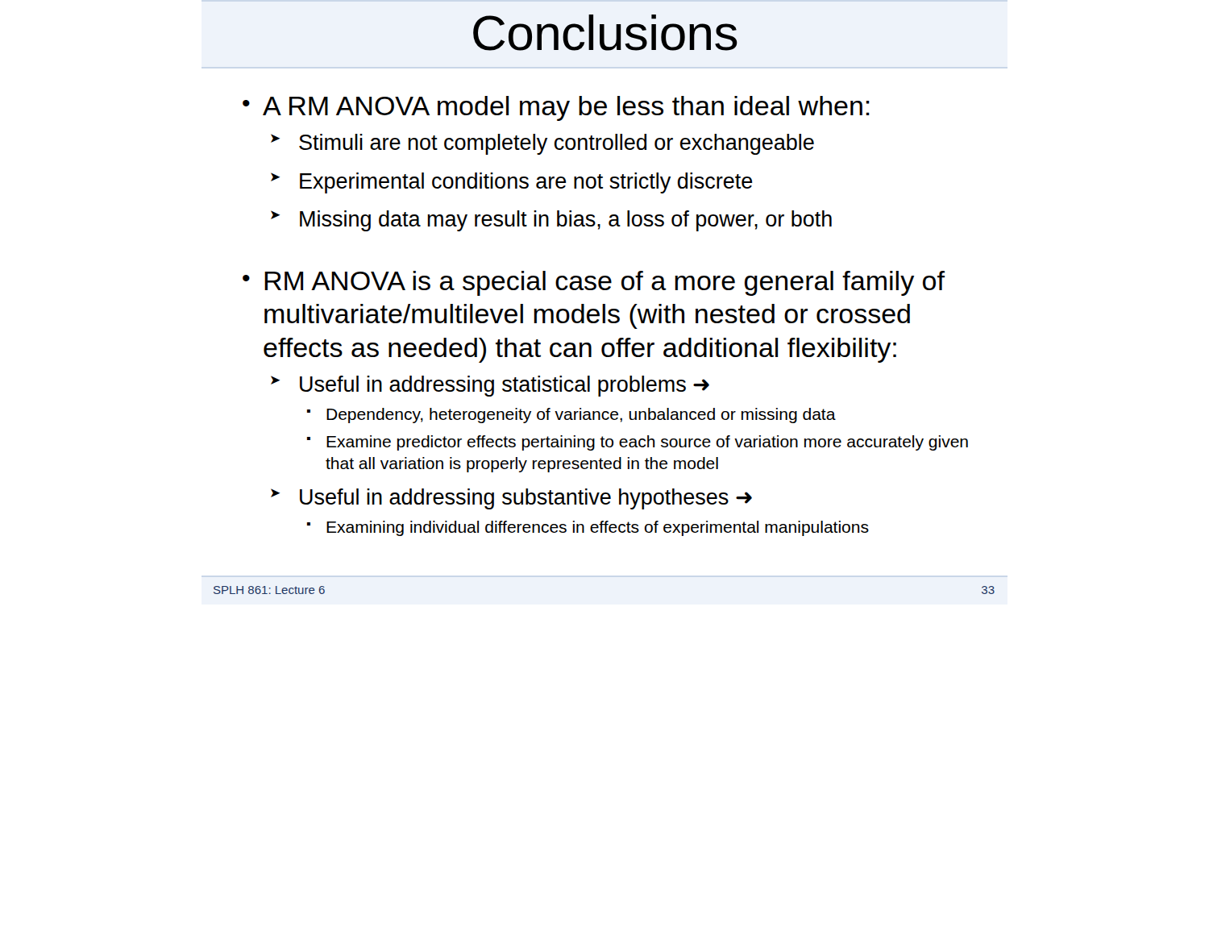Conclusions
A RM ANOVA model may be less than ideal when:
Stimuli are not completely controlled or exchangeable
Experimental conditions are not strictly discrete
Missing data may result in bias, a loss of power, or both
RM ANOVA is a special case of a more general family of multivariate/multilevel models (with nested or crossed effects as needed) that can offer additional flexibility:
Useful in addressing statistical problems ➜
Dependency, heterogeneity of variance, unbalanced or missing data
Examine predictor effects pertaining to each source of variation more accurately given that all variation is properly represented in the model
Useful in addressing substantive hypotheses ➜
Examining individual differences in effects of experimental manipulations
SPLH 861: Lecture 6
33